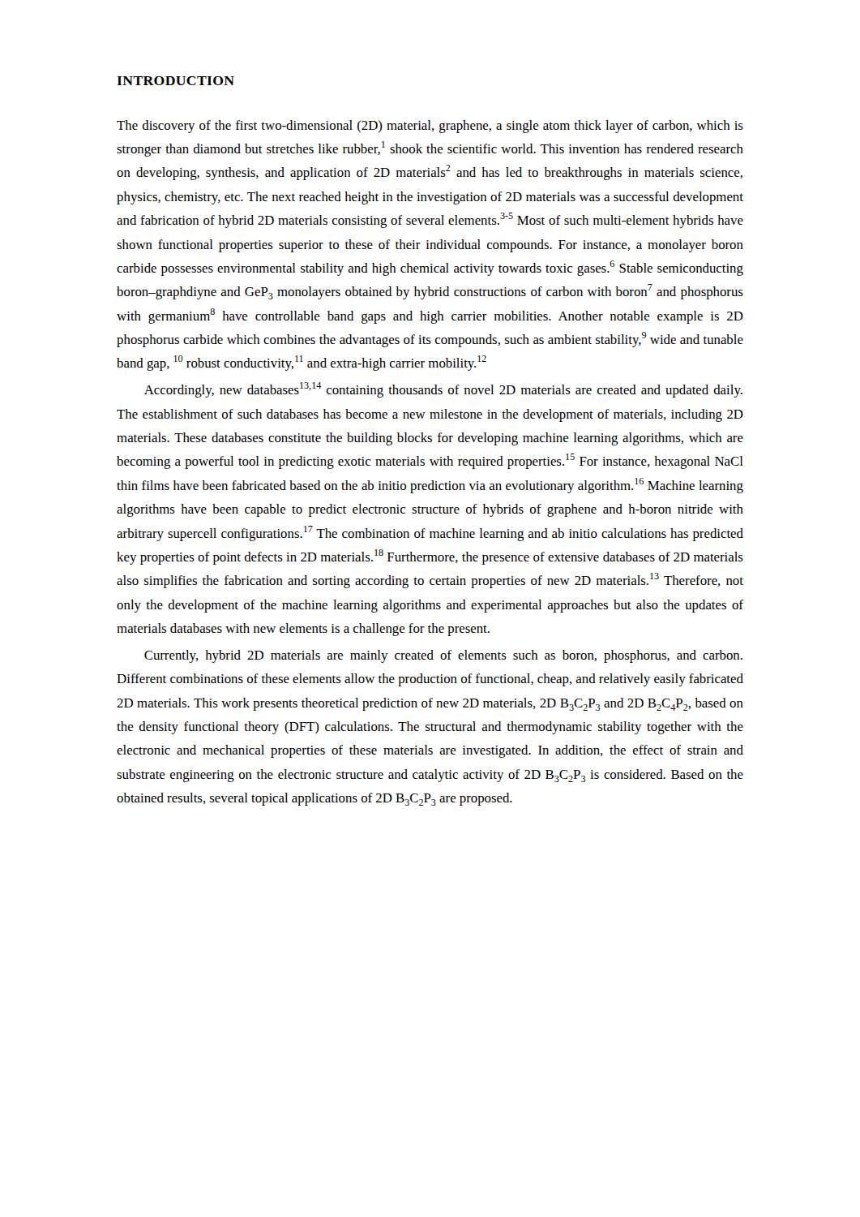INTRODUCTION
The discovery of the first two-dimensional (2D) material, graphene, a single atom thick layer of carbon, which is stronger than diamond but stretches like rubber,1 shook the scientific world. This invention has rendered research on developing, synthesis, and application of 2D materials2 and has led to breakthroughs in materials science, physics, chemistry, etc. The next reached height in the investigation of 2D materials was a successful development and fabrication of hybrid 2D materials consisting of several elements.3-5 Most of such multi-element hybrids have shown functional properties superior to these of their individual compounds. For instance, a monolayer boron carbide possesses environmental stability and high chemical activity towards toxic gases.6 Stable semiconducting boron–graphdiyne and GeP3 monolayers obtained by hybrid constructions of carbon with boron7 and phosphorus with germanium8 have controllable band gaps and high carrier mobilities. Another notable example is 2D phosphorus carbide which combines the advantages of its compounds, such as ambient stability,9 wide and tunable band gap, 10 robust conductivity,11 and extra-high carrier mobility.12
Accordingly, new databases13,14 containing thousands of novel 2D materials are created and updated daily. The establishment of such databases has become a new milestone in the development of materials, including 2D materials. These databases constitute the building blocks for developing machine learning algorithms, which are becoming a powerful tool in predicting exotic materials with required properties.15 For instance, hexagonal NaCl thin films have been fabricated based on the ab initio prediction via an evolutionary algorithm.16 Machine learning algorithms have been capable to predict electronic structure of hybrids of graphene and h-boron nitride with arbitrary supercell configurations.17 The combination of machine learning and ab initio calculations has predicted key properties of point defects in 2D materials.18 Furthermore, the presence of extensive databases of 2D materials also simplifies the fabrication and sorting according to certain properties of new 2D materials.13 Therefore, not only the development of the machine learning algorithms and experimental approaches but also the updates of materials databases with new elements is a challenge for the present.
Currently, hybrid 2D materials are mainly created of elements such as boron, phosphorus, and carbon. Different combinations of these elements allow the production of functional, cheap, and relatively easily fabricated 2D materials. This work presents theoretical prediction of new 2D materials, 2D B3C2P3 and 2D B2C4P2, based on the density functional theory (DFT) calculations. The structural and thermodynamic stability together with the electronic and mechanical properties of these materials are investigated. In addition, the effect of strain and substrate engineering on the electronic structure and catalytic activity of 2D B3C2P3 is considered. Based on the obtained results, several topical applications of 2D B3C2P3 are proposed.